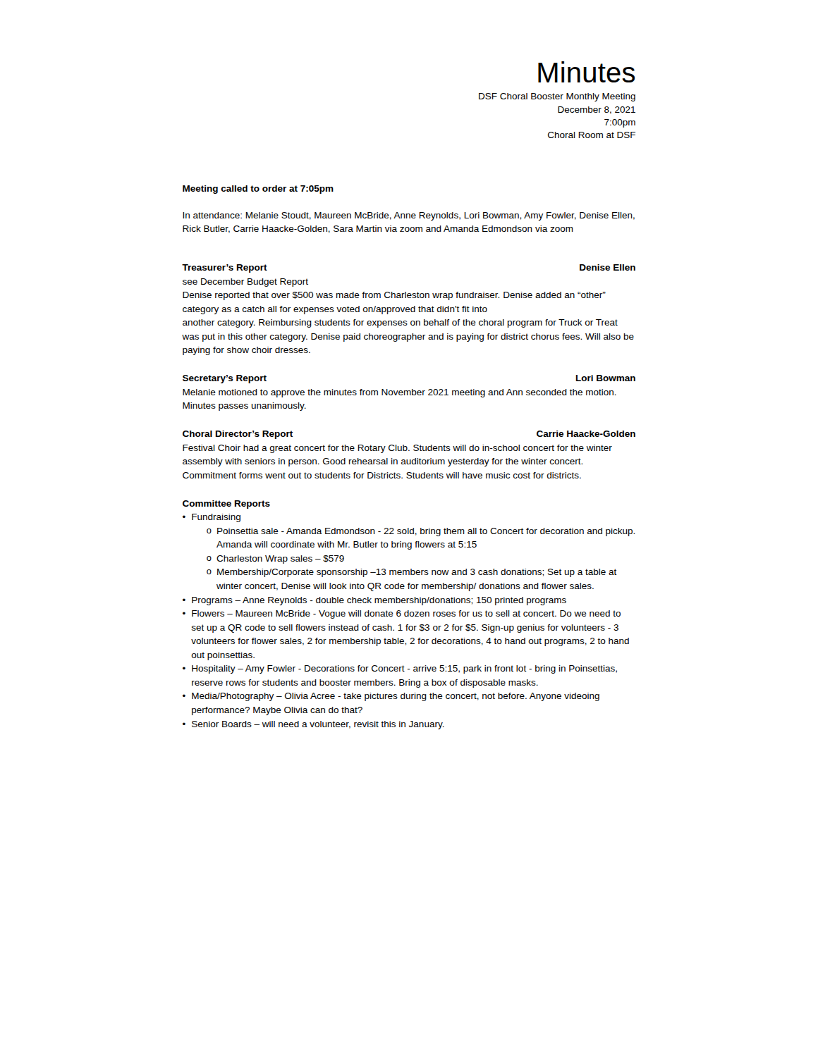Minutes
DSF Choral Booster Monthly Meeting
December 8, 2021
7:00pm
Choral Room at DSF
Meeting called to order at 7:05pm
In attendance: Melanie Stoudt, Maureen McBride, Anne Reynolds, Lori Bowman, Amy Fowler, Denise Ellen, Rick Butler, Carrie Haacke-Golden, Sara Martin via zoom and Amanda Edmondson via zoom
Treasurer’s Report Denise Ellen
see December Budget Report
Denise reported that over $500 was made from Charleston wrap fundraiser. Denise added an “other” category as a catch all for expenses voted on/approved that didn't fit into
another category. Reimbursing students for expenses on behalf of the choral program for Truck or Treat was put in this other category. Denise paid choreographer and is paying for district chorus fees. Will also be paying for show choir dresses.
Secretary’s Report Lori Bowman
Melanie motioned to approve the minutes from November 2021 meeting and Ann seconded the motion. Minutes passes unanimously.
Choral Director’s Report Carrie Haacke-Golden
Festival Choir had a great concert for the Rotary Club. Students will do in-school concert for the winter assembly with seniors in person. Good rehearsal in auditorium yesterday for the winter concert. Commitment forms went out to students for Districts. Students will have music cost for districts.
Committee Reports
Fundraising
Poinsettia sale - Amanda Edmondson - 22 sold, bring them all to Concert for decoration and pickup. Amanda will coordinate with Mr. Butler to bring flowers at 5:15
Charleston Wrap sales – $579
Membership/Corporate sponsorship –13 members now and 3 cash donations; Set up a table at winter concert, Denise will look into QR code for membership/ donations and flower sales.
Programs – Anne Reynolds - double check membership/donations; 150 printed programs
Flowers – Maureen McBride - Vogue will donate 6 dozen roses for us to sell at concert. Do we need to set up a QR code to sell flowers instead of cash. 1 for $3 or 2 for $5. Sign-up genius for volunteers - 3 volunteers for flower sales, 2 for membership table, 2 for decorations, 4 to hand out programs, 2 to hand out poinsettias.
Hospitality – Amy Fowler - Decorations for Concert - arrive 5:15, park in front lot - bring in Poinsettias, reserve rows for students and booster members. Bring a box of disposable masks.
Media/Photography – Olivia Acree - take pictures during the concert, not before. Anyone videoing performance? Maybe Olivia can do that?
Senior Boards – will need a volunteer, revisit this in January.